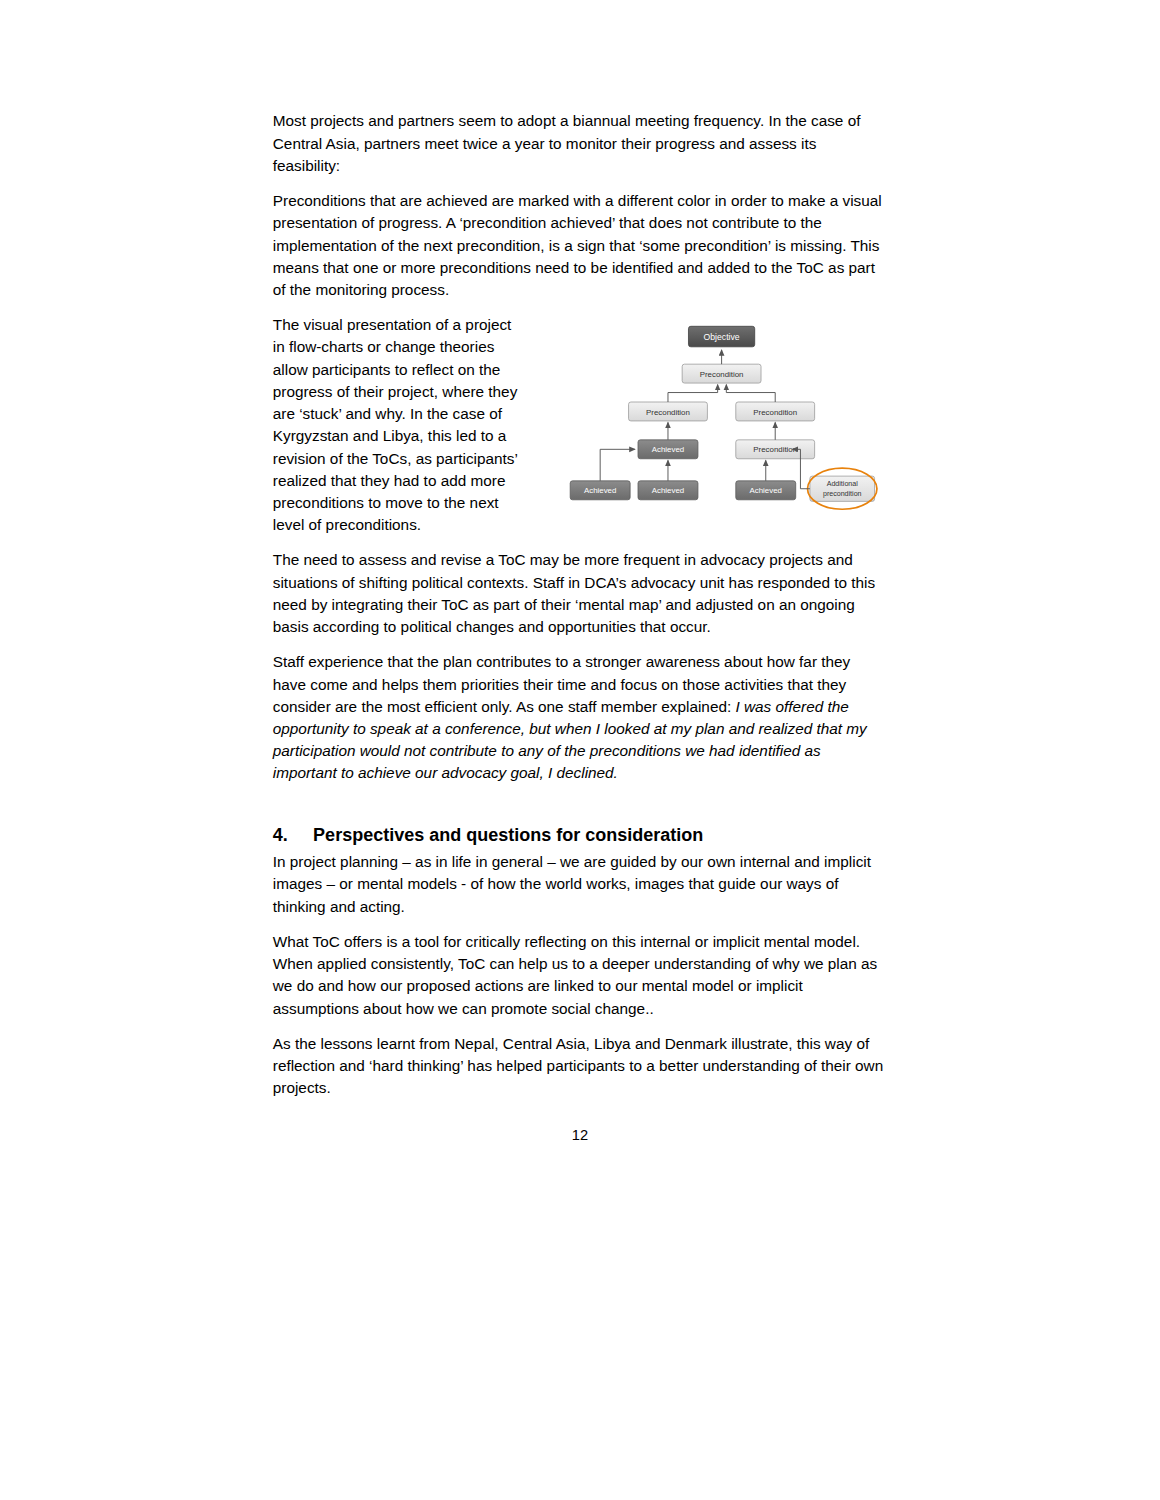Most projects and partners seem to adopt a biannual meeting frequency. In the case of Central Asia, partners meet twice a year to monitor their progress and assess its feasibility:
Preconditions that are achieved are marked with a different color in order to make a visual presentation of progress. A ‘precondition achieved’ that does not contribute to the implementation of the next precondition, is a sign that ‘some precondition’ is missing. This means that one or more preconditions need to be identified and added to the ToC as part of the monitoring process.
Objective Precondition Precondition Precondition Achieved Precondition Achieved Achieved Achieved Additional precondition
The visual presentation of a project in flow-charts or change theories allow participants to reflect on the progress of their project, where they are ‘stuck’ and why. In the case of Kyrgyzstan and Libya, this led to a revision of the ToCs, as participants’ realized that they had to add more preconditions to move to the next level of preconditions.
The need to assess and revise a ToC may be more frequent in advocacy projects and situations of shifting political contexts. Staff in DCA’s advocacy unit has responded to this need by integrating their ToC as part of their ‘mental map’ and adjusted on an ongoing basis according to political changes and opportunities that occur.
Staff experience that the plan contributes to a stronger awareness about how far they have come and helps them priorities their time and focus on those activities that they consider are the most efficient only. As one staff member explained: I was offered the opportunity to speak at a conference, but when I looked at my plan and realized that my participation would not contribute to any of the preconditions we had identified as important to achieve our advocacy goal, I declined.
4. Perspectives and questions for consideration
In project planning – as in life in general – we are guided by our own internal and implicit images – or mental models - of how the world works, images that guide our ways of thinking and acting.
What ToC offers is a tool for critically reflecting on this internal or implicit mental model. When applied consistently, ToC can help us to a deeper understanding of why we plan as we do and how our proposed actions are linked to our mental model or implicit assumptions about how we can promote social change..
As the lessons learnt from Nepal, Central Asia, Libya and Denmark illustrate, this way of reflection and ‘hard thinking’ has helped participants to a better understanding of their own projects.
12